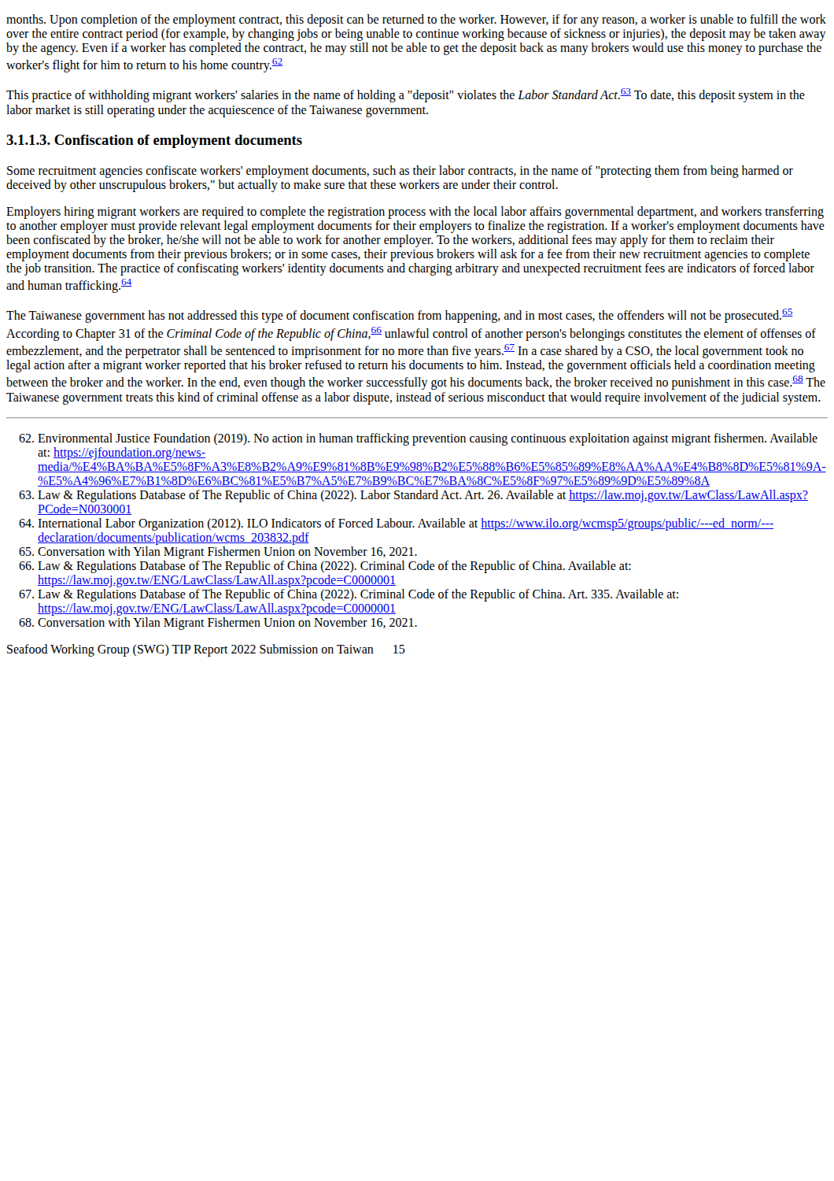months. Upon completion of the employment contract, this deposit can be returned to the worker. However, if for any reason, a worker is unable to fulfill the work over the entire contract period (for example, by changing jobs or being unable to continue working because of sickness or injuries), the deposit may be taken away by the agency. Even if a worker has completed the contract, he may still not be able to get the deposit back as many brokers would use this money to purchase the worker's flight for him to return to his home country.62
This practice of withholding migrant workers' salaries in the name of holding a "deposit" violates the Labor Standard Act.63 To date, this deposit system in the labor market is still operating under the acquiescence of the Taiwanese government.
3.1.1.3. Confiscation of employment documents
Some recruitment agencies confiscate workers' employment documents, such as their labor contracts, in the name of "protecting them from being harmed or deceived by other unscrupulous brokers," but actually to make sure that these workers are under their control.
Employers hiring migrant workers are required to complete the registration process with the local labor affairs governmental department, and workers transferring to another employer must provide relevant legal employment documents for their employers to finalize the registration. If a worker's employment documents have been confiscated by the broker, he/she will not be able to work for another employer. To the workers, additional fees may apply for them to reclaim their employment documents from their previous brokers; or in some cases, their previous brokers will ask for a fee from their new recruitment agencies to complete the job transition. The practice of confiscating workers' identity documents and charging arbitrary and unexpected recruitment fees are indicators of forced labor and human trafficking.64
The Taiwanese government has not addressed this type of document confiscation from happening, and in most cases, the offenders will not be prosecuted.65 According to Chapter 31 of the Criminal Code of the Republic of China,66 unlawful control of another person's belongings constitutes the element of offenses of embezzlement, and the perpetrator shall be sentenced to imprisonment for no more than five years.67 In a case shared by a CSO, the local government took no legal action after a migrant worker reported that his broker refused to return his documents to him. Instead, the government officials held a coordination meeting between the broker and the worker. In the end, even though the worker successfully got his documents back, the broker received no punishment in this case.68 The Taiwanese government treats this kind of criminal offense as a labor dispute, instead of serious misconduct that would require involvement of the judicial system.
Environmental Justice Foundation (2019). No action in human trafficking prevention causing continuous exploitation against migrant fishermen. Available at: https://ejfoundation.org/news-media/%E4%BA%BA%E5%8F%A3%E8%B2%A9%E9%81%8B%E9%98%B2%E5%88%B6%E5%85%89%E8%AA%AA%E4%B8%8D%E5%81%9A-%E5%A4%96%E7%B1%8D%E6%BC%81%E5%B7%A5%E7%B9%BC%E7%BA%8C%E5%8F%97%E5%89%9D%E5%89%8A
Law & Regulations Database of The Republic of China (2022). Labor Standard Act. Art. 26. Available at https://law.moj.gov.tw/LawClass/LawAll.aspx?PCode=N0030001
International Labor Organization (2012). ILO Indicators of Forced Labour. Available at https://www.ilo.org/wcmsp5/groups/public/---ed_norm/---declaration/documents/publication/wcms_203832.pdf
Conversation with Yilan Migrant Fishermen Union on November 16, 2021.
Law & Regulations Database of The Republic of China (2022). Criminal Code of the Republic of China. Available at: https://law.moj.gov.tw/ENG/LawClass/LawAll.aspx?pcode=C0000001
Law & Regulations Database of The Republic of China (2022). Criminal Code of the Republic of China. Art. 335. Available at: https://law.moj.gov.tw/ENG/LawClass/LawAll.aspx?pcode=C0000001
Conversation with Yilan Migrant Fishermen Union on November 16, 2021.
Seafood Working Group (SWG) TIP Report 2022 Submission on Taiwan 15